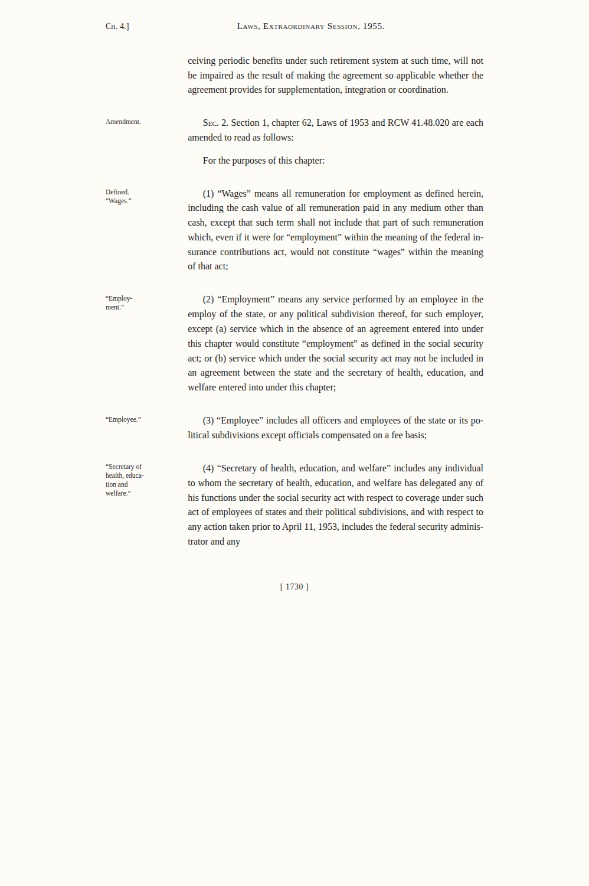Ch. 4.] Laws, Extraordinary Session, 1955.
ceiving periodic benefits under such retirement system at such time, will not be impaired as the result of making the agreement so applicable whether the agreement provides for supplementation, integration or coordination.
Amendment.
Sec. 2. Section 1, chapter 62, Laws of 1953 and RCW 41.48.020 are each amended to read as follows:
For the purposes of this chapter:
Defined.
“Wages.”
(1) “Wages” means all remuneration for employment as defined herein, including the cash value of all remuneration paid in any medium other than cash, except that such term shall not include that part of such remuneration which, even if it were for “employment” within the meaning of the federal insurance contributions act, would not constitute “wages” within the meaning of that act;
“Employ-
ment.”
(2) “Employment” means any service performed by an employee in the employ of the state, or any political subdivision thereof, for such employer, except (a) service which in the absence of an agreement entered into under this chapter would constitute “employment” as defined in the social security act; or (b) service which under the social security act may not be included in an agreement between the state and the secretary of health, education, and welfare entered into under this chapter;
“Employee.”
(3) “Employee” includes all officers and employees of the state or its political subdivisions except officials compensated on a fee basis;
“Secretary of
health, educa-
tion and
welfare.”
(4) “Secretary of health, education, and welfare” includes any individual to whom the secretary of health, education, and welfare has delegated any of his functions under the social security act with respect to coverage under such act of employees of states and their political subdivisions, and with respect to any action taken prior to April 11, 1953, includes the federal security administrator and any
[ 1730 ]